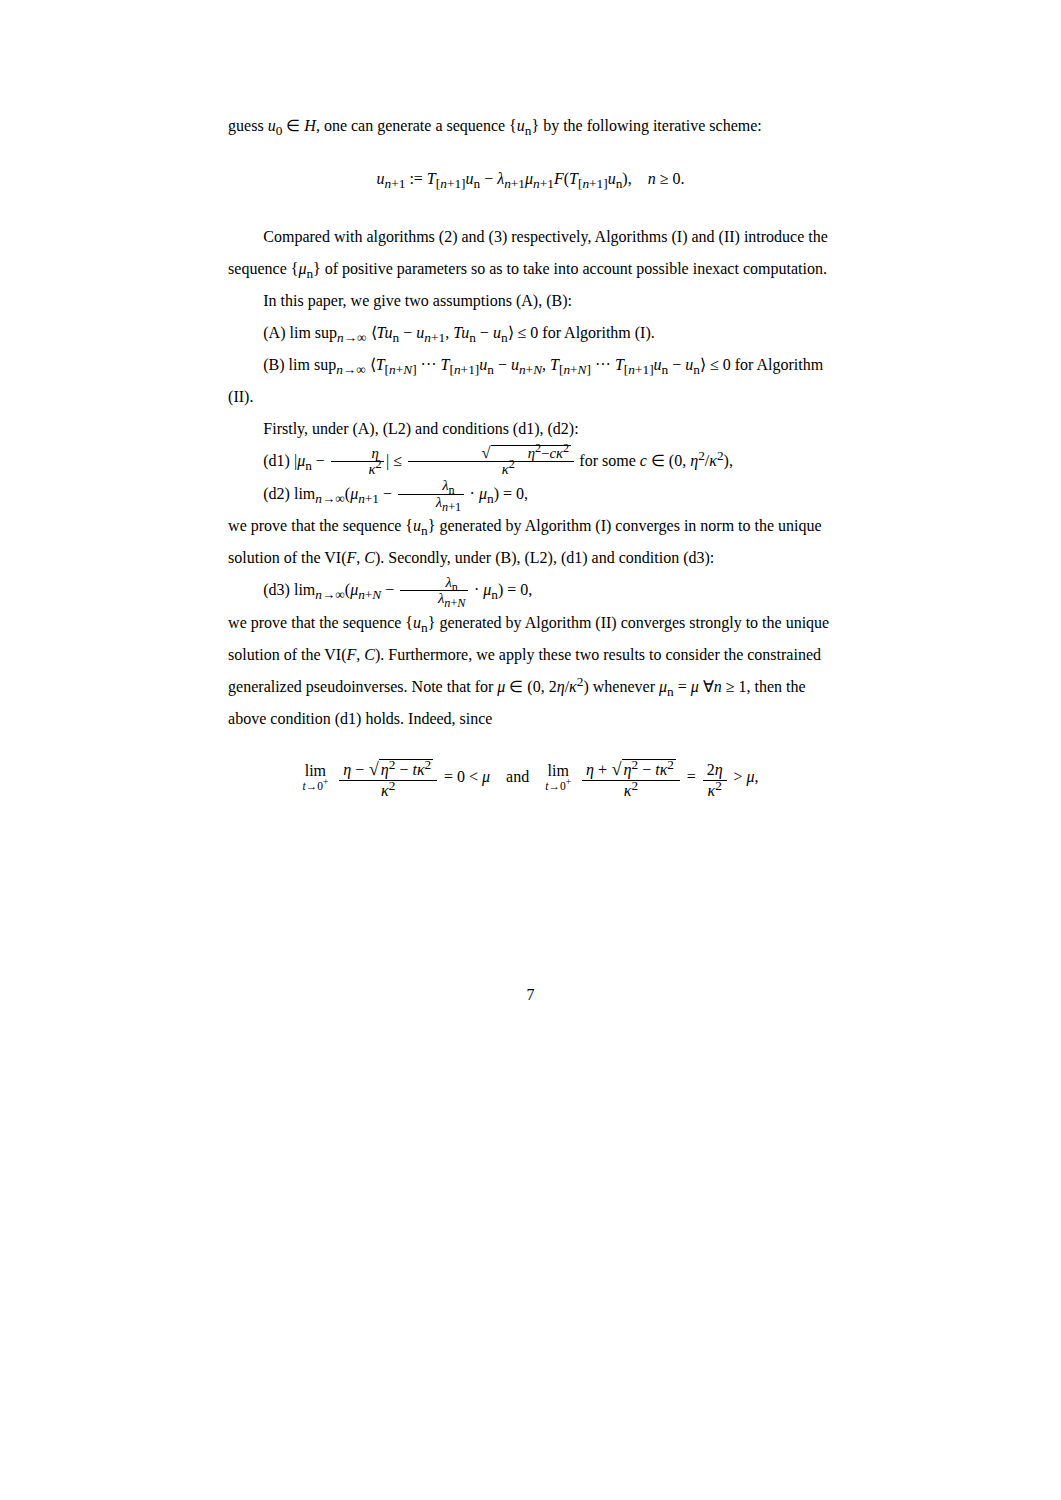guess u0 ∈ H, one can generate a sequence {un} by the following iterative scheme:
un+1 := T[n+1]un − λn+1μn+1F(T[n+1]un), n ≥ 0.
Compared with algorithms (2) and (3) respectively, Algorithms (I) and (II) introduce the
sequence {μn} of positive parameters so as to take into account possible inexact computation.
In this paper, we give two assumptions (A), (B):
(A) lim supn→∞ ⟨Tun − un+1, Tun − un⟩ ≤ 0 for Algorithm (I).
(B) lim supn→∞ ⟨T[n+N] ··· T[n+1]un − un+N, T[n+N] ··· T[n+1]un − un⟩ ≤ 0 for Algorithm (II).
Firstly, under (A), (L2) and conditions (d1), (d2):
(d1) |μn − ηκ2| ≤ η2−cκ2 κ2 for some c ∈ (0, η2/κ2),
(d2) limn→∞(μn+1 − λn λn+1 · μn) = 0,
we prove that the sequence {un} generated by Algorithm (I) converges in norm to the unique
solution of the VI(F, C). Secondly, under (B), (L2), (d1) and condition (d3):
(d3) limn→∞(μn+N − λn λn+N · μn) = 0,
we prove that the sequence {un} generated by Algorithm (II) converges strongly to the unique
solution of the VI(F, C). Furthermore, we apply these two results to consider the constrained
generalized pseudoinverses. Note that for μ ∈ (0, 2η/κ2) whenever μn = μ ∀n ≥ 1, then the
above condition (d1) holds. Indeed, since
lim t→0+ η − η2 − tκ2 κ2 = 0 < μ and lim t→0+ η + η2 − tκ2 κ2 = 2η κ2 > μ,
7